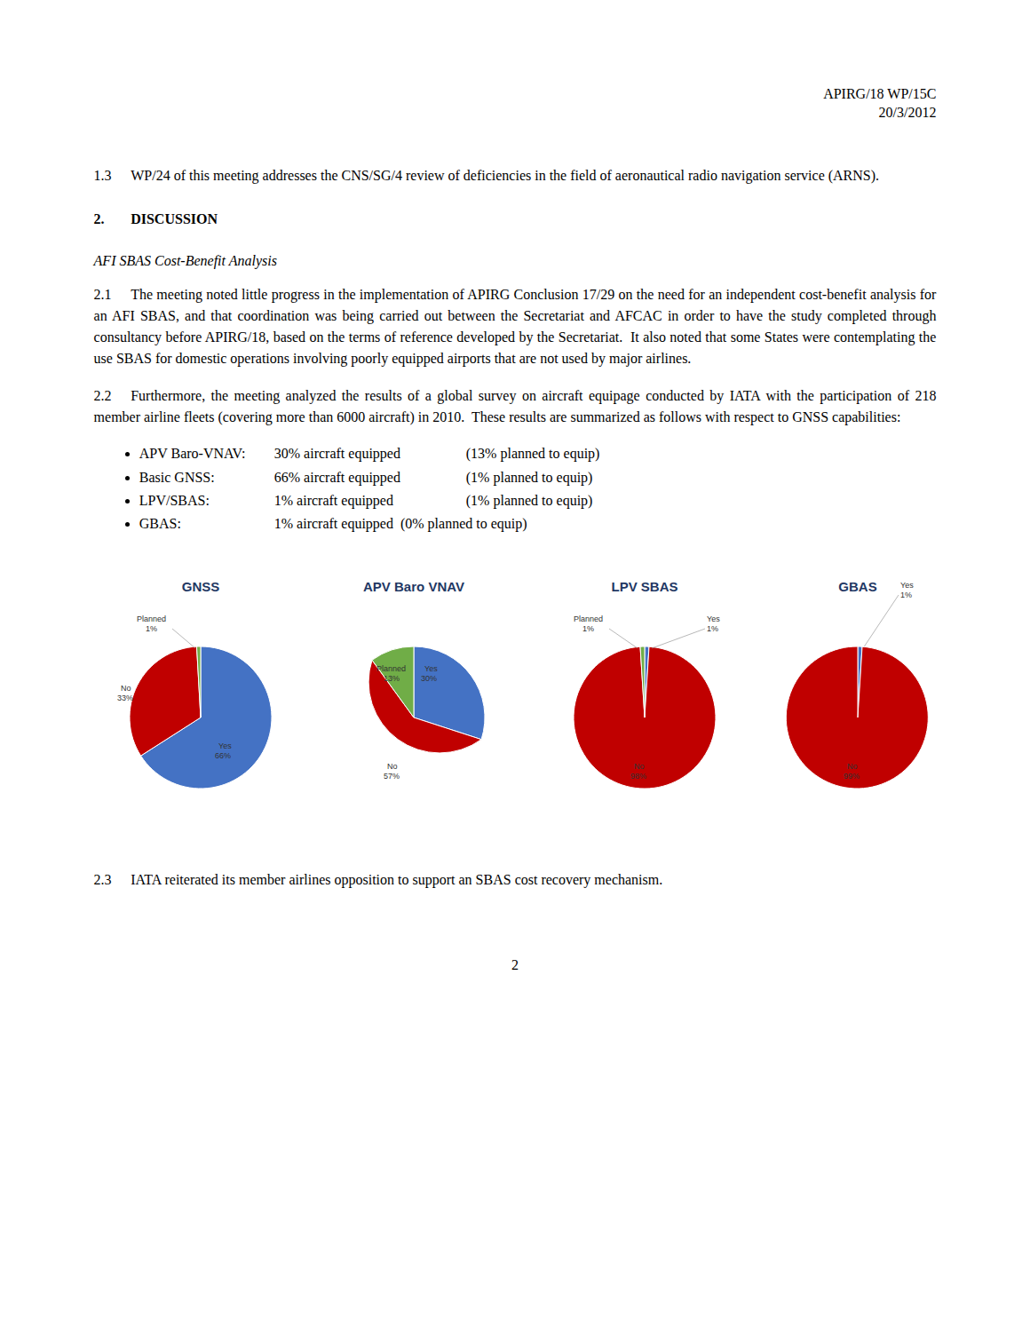APIRG/18 WP/15C
20/3/2012
1.3 WP/24 of this meeting addresses the CNS/SG/4 review of deficiencies in the field of aeronautical radio navigation service (ARNS).
2. DISCUSSION
AFI SBAS Cost-Benefit Analysis
2.1 The meeting noted little progress in the implementation of APIRG Conclusion 17/29 on the need for an independent cost-benefit analysis for an AFI SBAS, and that coordination was being carried out between the Secretariat and AFCAC in order to have the study completed through consultancy before APIRG/18, based on the terms of reference developed by the Secretariat. It also noted that some States were contemplating the use SBAS for domestic operations involving poorly equipped airports that are not used by major airlines.
2.2 Furthermore, the meeting analyzed the results of a global survey on aircraft equipage conducted by IATA with the participation of 218 member airline fleets (covering more than 6000 aircraft) in 2010. These results are summarized as follows with respect to GNSS capabilities:
APV Baro-VNAV: 30% aircraft equipped(13% planned to equip)
Basic GNSS: 66% aircraft equipped(1% planned to equip)
LPV/SBAS: 1% aircraft equipped(1% planned to equip)
GBAS: 1% aircraft equipped (0% planned to equip)
GNSS Planned 1% No 33% Yes 66% APV Baro VNAV Planned 13% Yes 30% No 57% LPV SBAS Planned 1% Yes 1% No 98% GBAS Yes 1% No 99%
2.3 IATA reiterated its member airlines opposition to support an SBAS cost recovery mechanism.
2